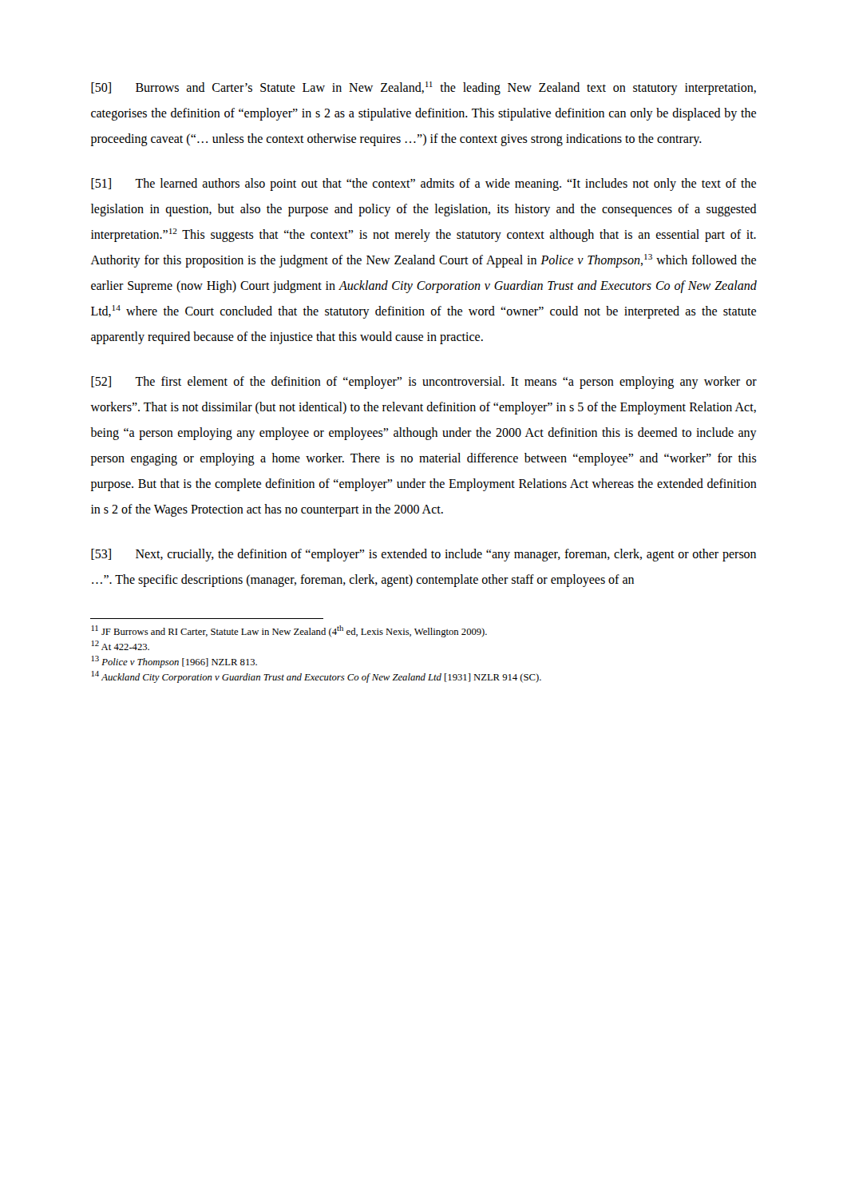[50] Burrows and Carter’s Statute Law in New Zealand,11 the leading New Zealand text on statutory interpretation, categorises the definition of “employer” in s 2 as a stipulative definition. This stipulative definition can only be displaced by the proceeding caveat (“… unless the context otherwise requires …”) if the context gives strong indications to the contrary.
[51] The learned authors also point out that “the context” admits of a wide meaning. “It includes not only the text of the legislation in question, but also the purpose and policy of the legislation, its history and the consequences of a suggested interpretation.”12 This suggests that “the context” is not merely the statutory context although that is an essential part of it. Authority for this proposition is the judgment of the New Zealand Court of Appeal in Police v Thompson,13 which followed the earlier Supreme (now High) Court judgment in Auckland City Corporation v Guardian Trust and Executors Co of New Zealand Ltd,14 where the Court concluded that the statutory definition of the word “owner” could not be interpreted as the statute apparently required because of the injustice that this would cause in practice.
[52] The first element of the definition of “employer” is uncontroversial. It means “a person employing any worker or workers”. That is not dissimilar (but not identical) to the relevant definition of “employer” in s 5 of the Employment Relation Act, being “a person employing any employee or employees” although under the 2000 Act definition this is deemed to include any person engaging or employing a home worker. There is no material difference between “employee” and “worker” for this purpose. But that is the complete definition of “employer” under the Employment Relations Act whereas the extended definition in s 2 of the Wages Protection act has no counterpart in the 2000 Act.
[53] Next, crucially, the definition of “employer” is extended to include “any manager, foreman, clerk, agent or other person …”. The specific descriptions (manager, foreman, clerk, agent) contemplate other staff or employees of an
11 JF Burrows and RI Carter, Statute Law in New Zealand (4th ed, Lexis Nexis, Wellington 2009).
12 At 422-423.
13 Police v Thompson [1966] NZLR 813.
14 Auckland City Corporation v Guardian Trust and Executors Co of New Zealand Ltd [1931] NZLR 914 (SC).